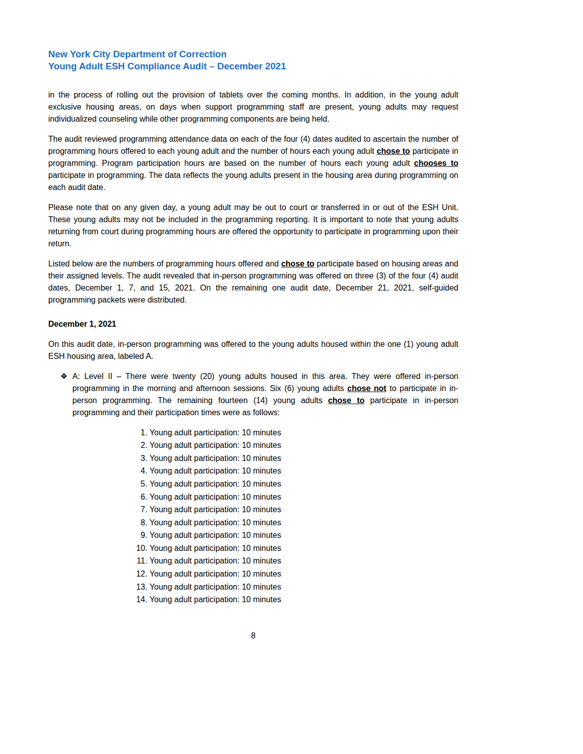New York City Department of Correction
Young Adult ESH Compliance Audit – December 2021
in the process of rolling out the provision of tablets over the coming months. In addition, in the young adult exclusive housing areas, on days when support programming staff are present, young adults may request individualized counseling while other programming components are being held.
The audit reviewed programming attendance data on each of the four (4) dates audited to ascertain the number of programming hours offered to each young adult and the number of hours each young adult chose to participate in programming. Program participation hours are based on the number of hours each young adult chooses to participate in programming. The data reflects the young adults present in the housing area during programming on each audit date.
Please note that on any given day, a young adult may be out to court or transferred in or out of the ESH Unit. These young adults may not be included in the programming reporting. It is important to note that young adults returning from court during programming hours are offered the opportunity to participate in programming upon their return.
Listed below are the numbers of programming hours offered and chose to participate based on housing areas and their assigned levels. The audit revealed that in-person programming was offered on three (3) of the four (4) audit dates, December 1, 7, and 15, 2021. On the remaining one audit date, December 21, 2021, self-guided programming packets were distributed.
December 1, 2021
On this audit date, in-person programming was offered to the young adults housed within the one (1) young adult ESH housing area, labeled A.
A: Level II – There were twenty (20) young adults housed in this area. They were offered in-person programming in the morning and afternoon sessions. Six (6) young adults chose not to participate in in-person programming. The remaining fourteen (14) young adults chose to participate in in-person programming and their participation times were as follows:
Young adult participation: 10 minutes
Young adult participation: 10 minutes
Young adult participation: 10 minutes
Young adult participation: 10 minutes
Young adult participation: 10 minutes
Young adult participation: 10 minutes
Young adult participation: 10 minutes
Young adult participation: 10 minutes
Young adult participation: 10 minutes
Young adult participation: 10 minutes
Young adult participation: 10 minutes
Young adult participation: 10 minutes
Young adult participation: 10 minutes
Young adult participation: 10 minutes
8